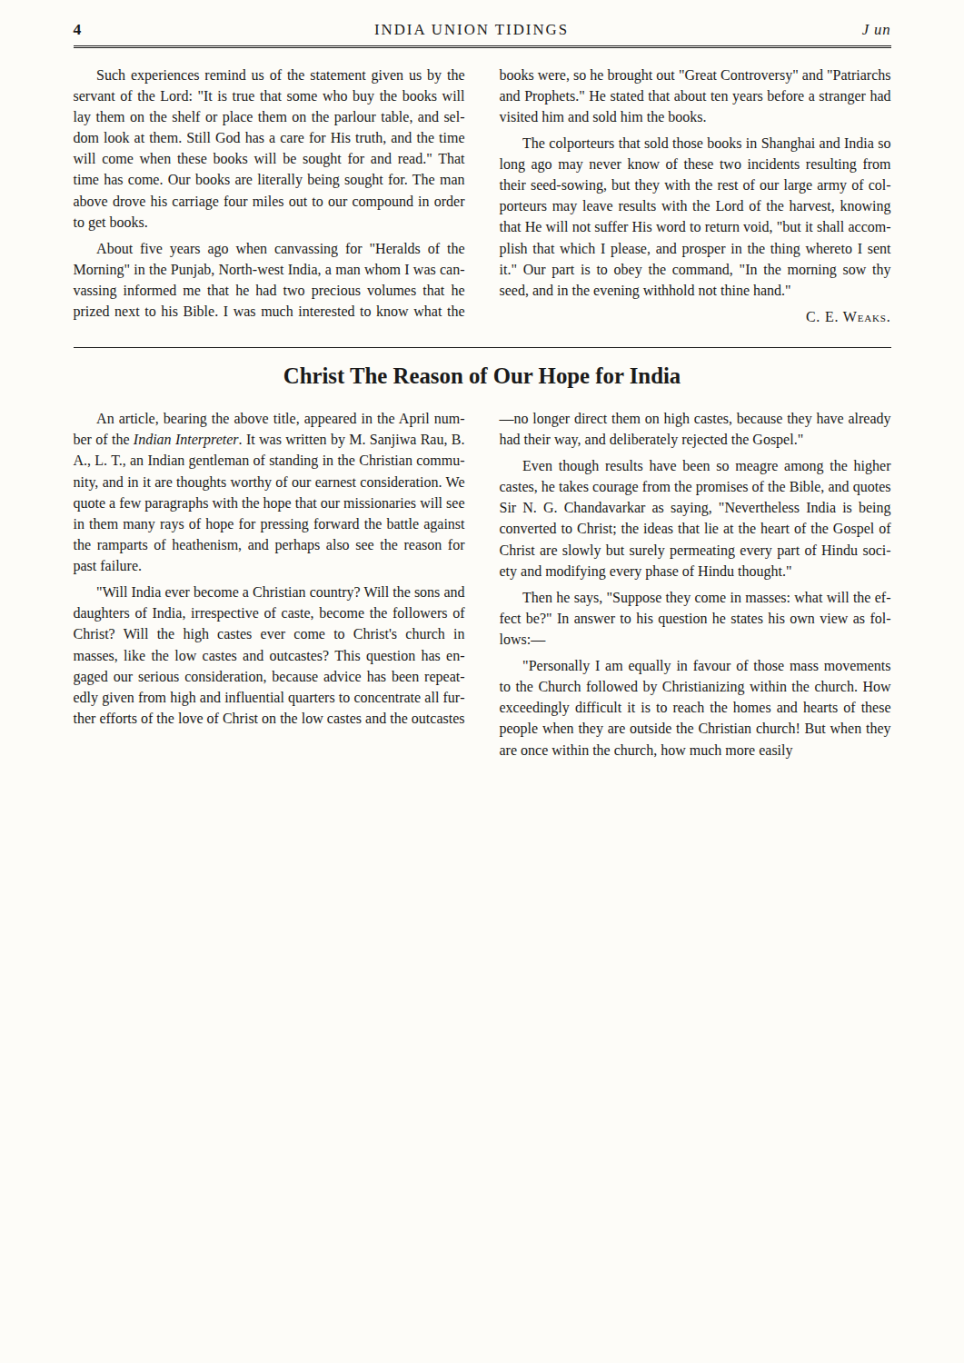4 INDIA UNION TIDINGS J un
Such experiences remind us of the statement given us by the servant of the Lord: "It is true that some who buy the books will lay them on the shelf or place them on the parlour table, and seldom look at them. Still God has a care for His truth, and the time will come when these books will be sought for and read." That time has come. Our books are literally being sought for. The man above drove his carriage four miles out to our compound in order to get books.
About five years ago when canvassing for "Heralds of the Morning" in the Punjab, North-west India, a man whom I was canvassing informed me that he had two precious volumes that he prized next to his Bible. I was much interested to know what the books were, so he brought out "Great Controversy" and "Patriarchs and Prophets." He stated that about ten years before a stranger had visited him and sold him the books.
The colporteurs that sold those books in Shanghai and India so long ago may never know of these two incidents resulting from their seed-sowing, but they with the rest of our large army of colporteurs may leave results with the Lord of the harvest, knowing that He will not suffer His word to return void, "but it shall accomplish that which I please, and prosper in the thing whereto I sent it." Our part is to obey the command, "In the morning sow thy seed, and in the evening withhold not thine hand."
C. E. Weaks.
Christ The Reason of Our Hope for India
An article, bearing the above title, appeared in the April number of the Indian Interpreter. It was written by M. Sanjiwa Rau, B. A., L. T., an Indian gentleman of standing in the Christian community, and in it are thoughts worthy of our earnest consideration. We quote a few paragraphs with the hope that our missionaries will see in them many rays of hope for pressing forward the battle against the ramparts of heathenism, and perhaps also see the reason for past failure.
"Will India ever become a Christian country? Will the sons and daughters of India, irrespective of caste, become the followers of Christ? Will the high castes ever come to Christ's church in masses, like the low castes and outcastes? This question has engaged our serious consideration, because advice has been repeatedly given from high and influential quarters to concentrate all further efforts of the love of Christ on the low castes and the outcastes—no longer direct them on high castes, because they have already had their way, and deliberately rejected the Gospel."
Even though results have been so meagre among the higher castes, he takes courage from the promises of the Bible, and quotes Sir N. G. Chandavarkar as saying, "Nevertheless India is being converted to Christ; the ideas that lie at the heart of the Gospel of Christ are slowly but surely permeating every part of Hindu society and modifying every phase of Hindu thought."
Then he says, "Suppose they come in masses: what will the effect be?" In answer to his question he states his own view as follows:—
"Personally I am equally in favour of those mass movements to the Church followed by Christianizing within the church. How exceedingly difficult it is to reach the homes and hearts of these people when they are outside the Christian church! But when they are once within the church, how much more easily